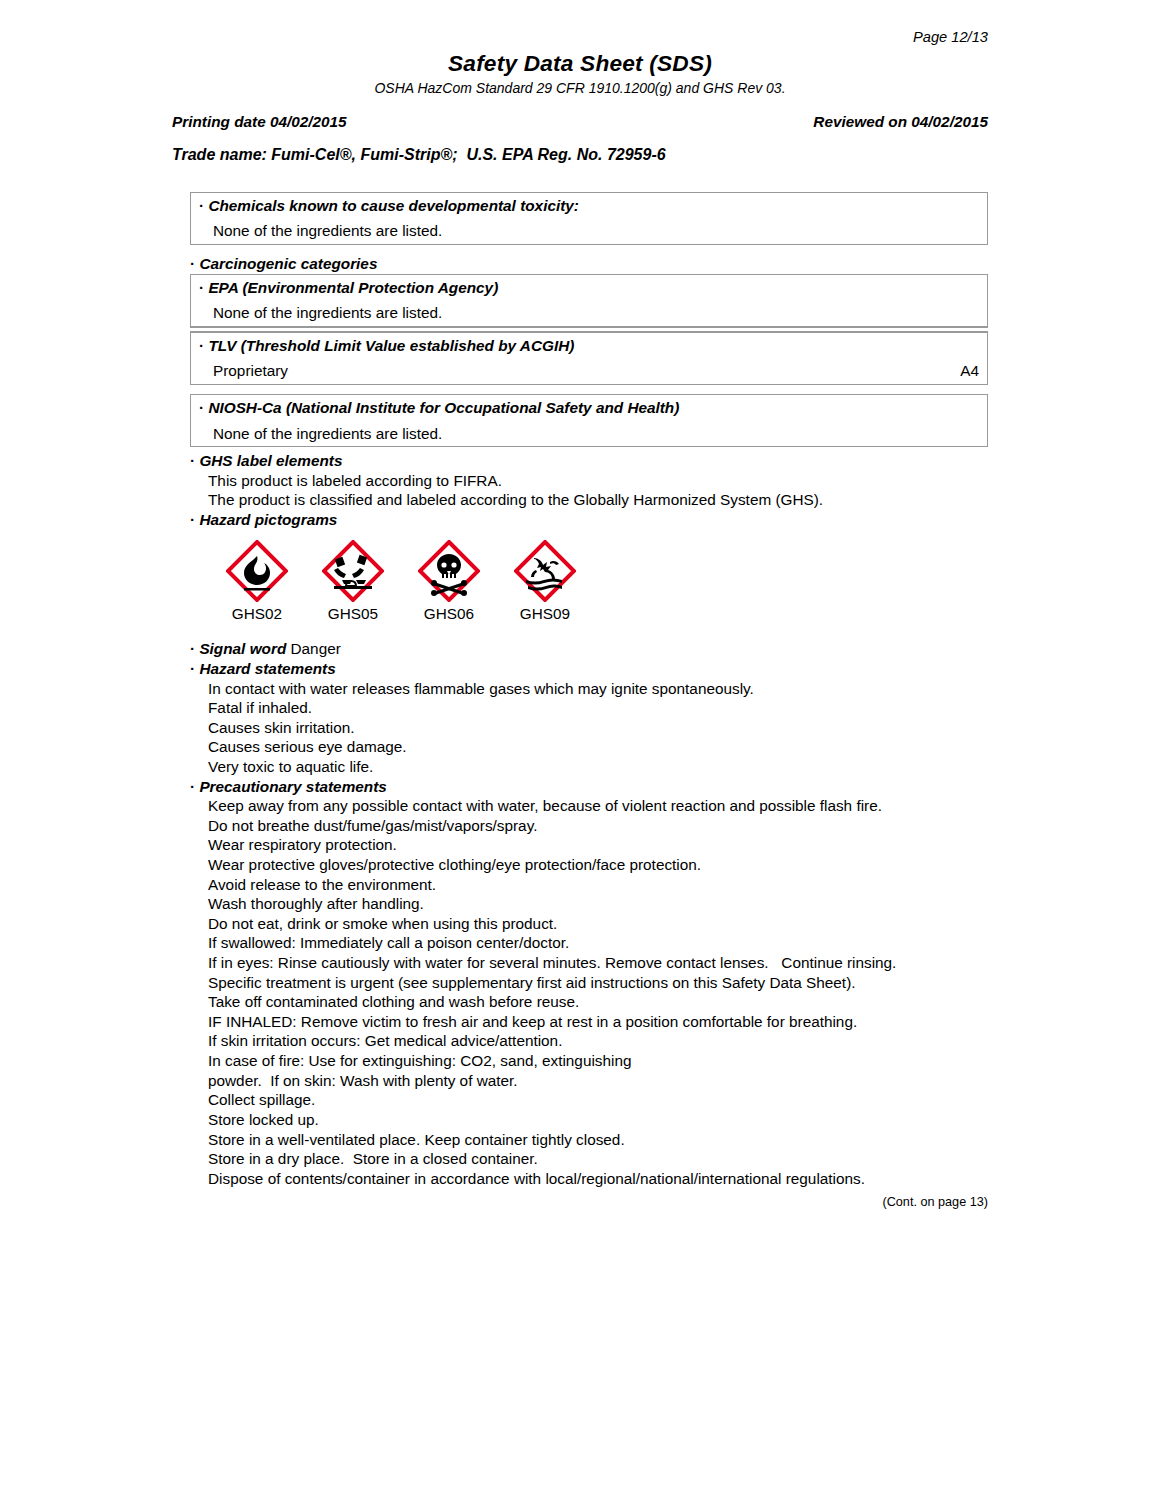Page 12/13
Safety Data Sheet (SDS)
OSHA HazCom Standard 29 CFR 1910.1200(g) and GHS Rev 03.
Printing date 04/02/2015
Reviewed on 04/02/2015
Trade name: Fumi-Cel®, Fumi-Strip®; U.S. EPA Reg. No. 72959-6
· Chemicals known to cause developmental toxicity:
None of the ingredients are listed.
· Carcinogenic categories
· EPA (Environmental Protection Agency)
None of the ingredients are listed.
· TLV (Threshold Limit Value established by ACGIH)
Proprietary A4
· NIOSH-Ca (National Institute for Occupational Safety and Health)
None of the ingredients are listed.
· GHS label elements
This product is labeled according to FIFRA.
The product is classified and labeled according to the Globally Harmonized System (GHS).
· Hazard pictograms
GHS02
GHS05
GHS06
GHS09
· Signal word Danger
· Hazard statements
In contact with water releases flammable gases which may ignite spontaneously.
Fatal if inhaled.
Causes skin irritation.
Causes serious eye damage.
Very toxic to aquatic life.
· Precautionary statements
Keep away from any possible contact with water, because of violent reaction and possible flash fire.
Do not breathe dust/fume/gas/mist/vapors/spray.
Wear respiratory protection.
Wear protective gloves/protective clothing/eye protection/face protection.
Avoid release to the environment.
Wash thoroughly after handling.
Do not eat, drink or smoke when using this product.
If swallowed: Immediately call a poison center/doctor.
If in eyes: Rinse cautiously with water for several minutes. Remove contact lenses. Continue rinsing.
Specific treatment is urgent (see supplementary first aid instructions on this Safety Data Sheet).
Take off contaminated clothing and wash before reuse.
IF INHALED: Remove victim to fresh air and keep at rest in a position comfortable for breathing.
If skin irritation occurs: Get medical advice/attention.
In case of fire: Use for extinguishing: CO2, sand, extinguishing
powder. If on skin: Wash with plenty of water.
Collect spillage.
Store locked up.
Store in a well-ventilated place. Keep container tightly closed.
Store in a dry place. Store in a closed container.
Dispose of contents/container in accordance with local/regional/national/international regulations.
(Cont. on page 13)